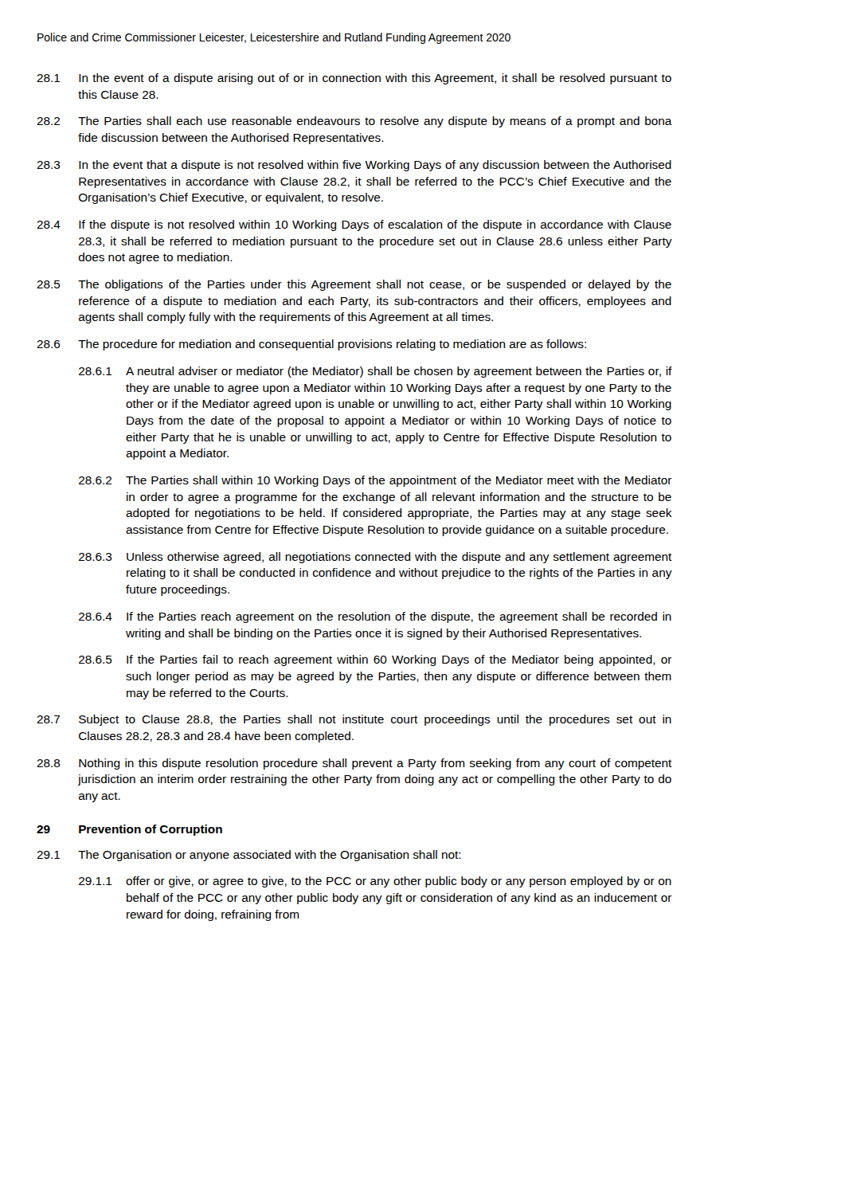Police and Crime Commissioner Leicester, Leicestershire and Rutland Funding Agreement 2020
28.1 In the event of a dispute arising out of or in connection with this Agreement, it shall be resolved pursuant to this Clause 28.
28.2 The Parties shall each use reasonable endeavours to resolve any dispute by means of a prompt and bona fide discussion between the Authorised Representatives.
28.3 In the event that a dispute is not resolved within five Working Days of any discussion between the Authorised Representatives in accordance with Clause 28.2, it shall be referred to the PCC’s Chief Executive and the Organisation’s Chief Executive, or equivalent, to resolve.
28.4 If the dispute is not resolved within 10 Working Days of escalation of the dispute in accordance with Clause 28.3, it shall be referred to mediation pursuant to the procedure set out in Clause 28.6 unless either Party does not agree to mediation.
28.5 The obligations of the Parties under this Agreement shall not cease, or be suspended or delayed by the reference of a dispute to mediation and each Party, its sub-contractors and their officers, employees and agents shall comply fully with the requirements of this Agreement at all times.
28.6
The procedure for mediation and consequential provisions relating to mediation are as follows:
28.6.1 A neutral adviser or mediator (the Mediator) shall be chosen by agreement between the Parties or, if they are unable to agree upon a Mediator within 10 Working Days after a request by one Party to the other or if the Mediator agreed upon is unable or unwilling to act, either Party shall within 10 Working Days from the date of the proposal to appoint a Mediator or within 10 Working Days of notice to either Party that he is unable or unwilling to act, apply to Centre for Effective Dispute Resolution to appoint a Mediator.
28.6.2 The Parties shall within 10 Working Days of the appointment of the Mediator meet with the Mediator in order to agree a programme for the exchange of all relevant information and the structure to be adopted for negotiations to be held. If considered appropriate, the Parties may at any stage seek assistance from Centre for Effective Dispute Resolution to provide guidance on a suitable procedure.
28.6.3 Unless otherwise agreed, all negotiations connected with the dispute and any settlement agreement relating to it shall be conducted in confidence and without prejudice to the rights of the Parties in any future proceedings.
28.6.4 If the Parties reach agreement on the resolution of the dispute, the agreement shall be recorded in writing and shall be binding on the Parties once it is signed by their Authorised Representatives.
28.6.5 If the Parties fail to reach agreement within 60 Working Days of the Mediator being appointed, or such longer period as may be agreed by the Parties, then any dispute or difference between them may be referred to the Courts.
28.7 Subject to Clause 28.8, the Parties shall not institute court proceedings until the procedures set out in Clauses 28.2, 28.3 and 28.4 have been completed.
28.8 Nothing in this dispute resolution procedure shall prevent a Party from seeking from any court of competent jurisdiction an interim order restraining the other Party from doing any act or compelling the other Party to do any act.
29 Prevention of Corruption
29.1
The Organisation or anyone associated with the Organisation shall not:
29.1.1 offer or give, or agree to give, to the PCC or any other public body or any person employed by or on behalf of the PCC or any other public body any gift or consideration of any kind as an inducement or reward for doing, refraining from